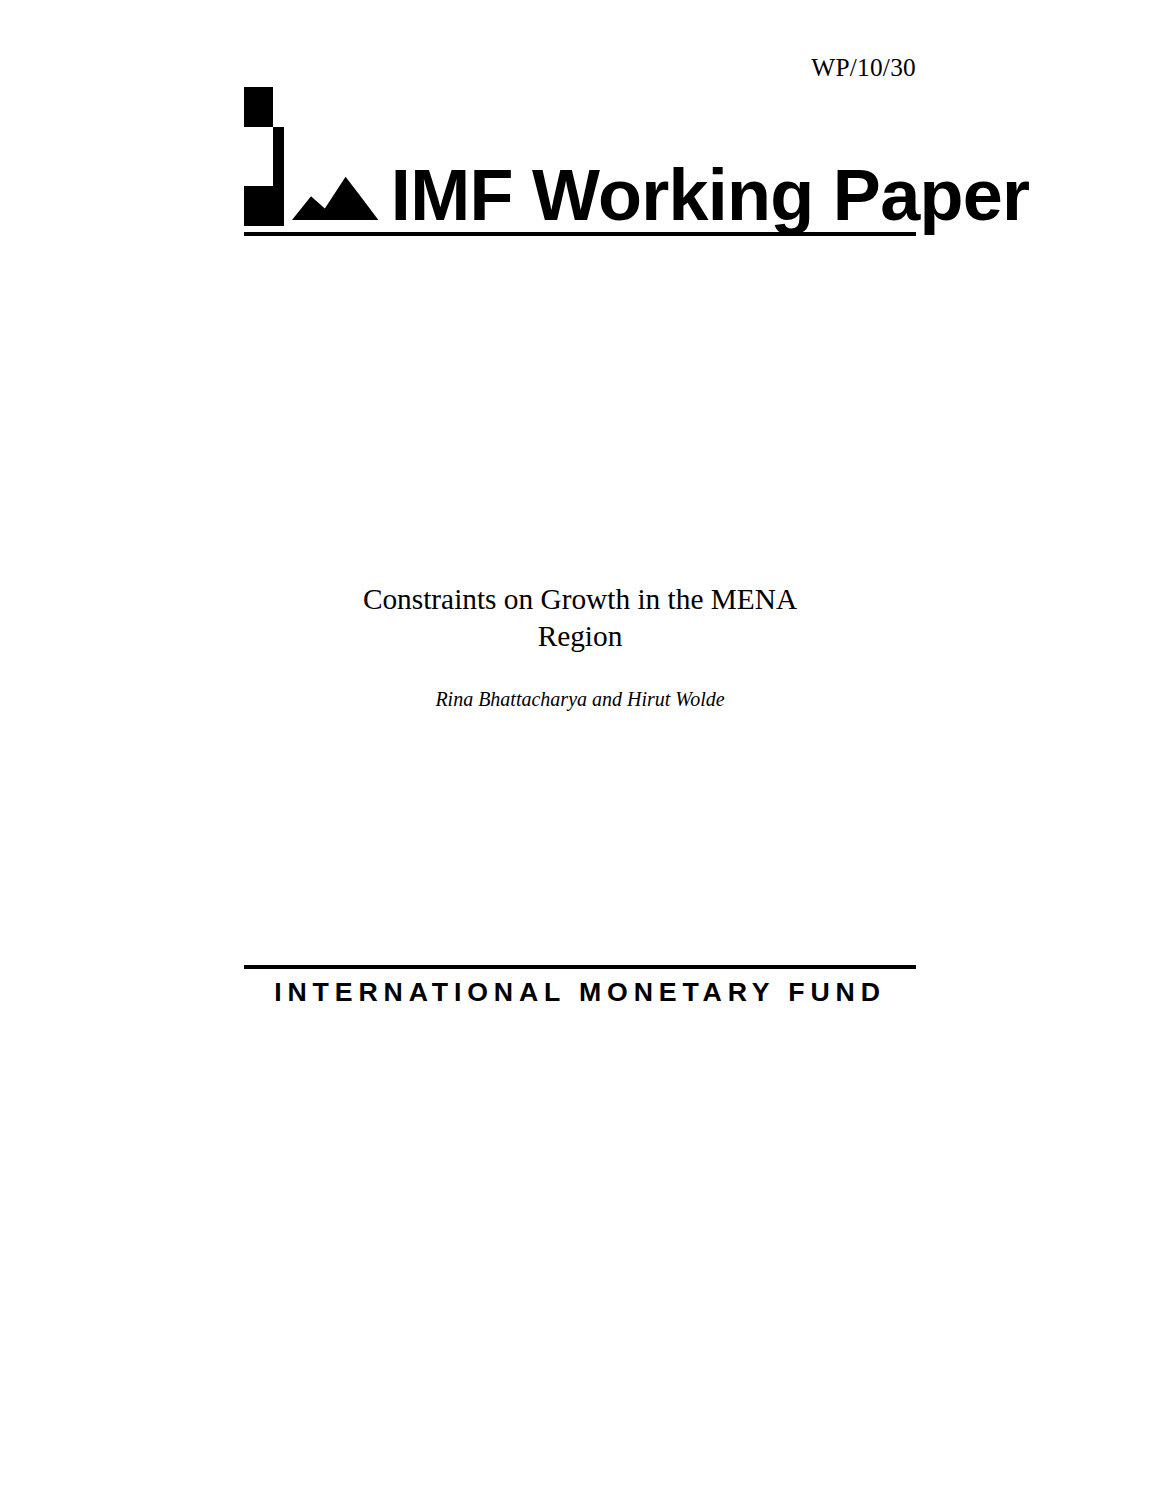WP/10/30
IMF Working Paper
Constraints on Growth in the MENA
Region
Rina Bhattacharya and Hirut Wolde
INTERNATIONAL MONETARY FUND